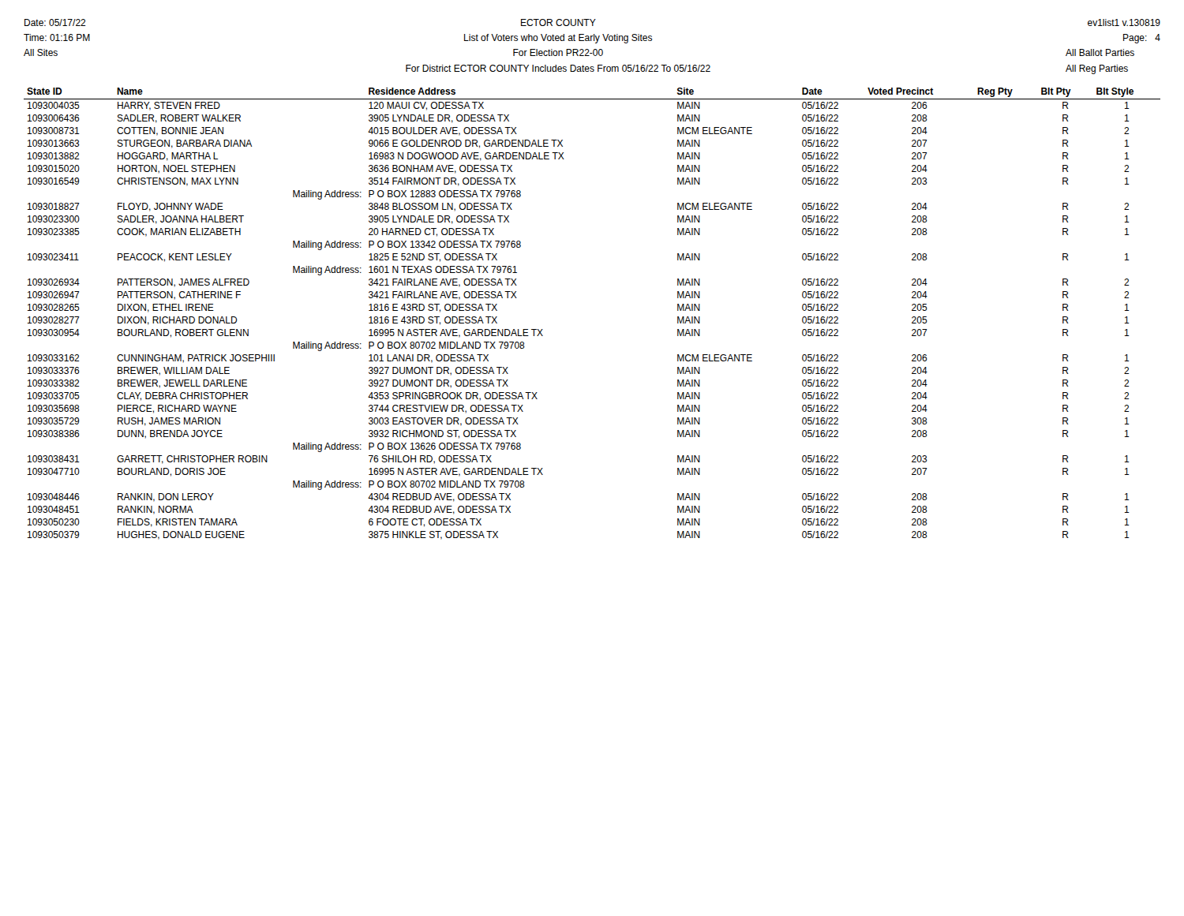| Date: 05/17/22 Time: 01:16 PM All Sites | ECTOR COUNTY List of Voters who Voted at Early Voting Sites For Election PR22-00 For District ECTOR COUNTY Includes Dates From 05/16/22 To 05/16/22 | ev1list1 v.130819 Page: 4 All Ballot Parties All Reg Parties |
| State ID | Name | Residence Address | Site | Date | Voted Precinct | Reg Pty | Blt Pty | Blt Style |
| --- | --- | --- | --- | --- | --- | --- | --- | --- |
| 1093004035 | HARRY, STEVEN FRED | 120 MAUI CV, ODESSA TX | MAIN | 05/16/22 | 206 | | R | 1 |
| 1093006436 | SADLER, ROBERT WALKER | 3905 LYNDALE DR, ODESSA TX | MAIN | 05/16/22 | 208 | | R | 1 |
| 1093008731 | COTTEN, BONNIE JEAN | 4015 BOULDER AVE, ODESSA TX | MCM ELEGANTE | 05/16/22 | 204 | | R | 2 |
| 1093013663 | STURGEON, BARBARA DIANA | 9066 E GOLDENROD DR, GARDENDALE TX | MAIN | 05/16/22 | 207 | | R | 1 |
| 1093013882 | HOGGARD, MARTHA L | 16983 N DOGWOOD AVE, GARDENDALE TX | MAIN | 05/16/22 | 207 | | R | 1 |
| 1093015020 | HORTON, NOEL STEPHEN | 3636 BONHAM AVE, ODESSA TX | MAIN | 05/16/22 | 204 | | R | 2 |
| 1093016549 | CHRISTENSON, MAX LYNN | 3514 FAIRMONT DR, ODESSA TX | MAIN | 05/16/22 | 203 | | R | 1 |
| | Mailing Address: | P O BOX 12883 ODESSA TX 79768 | | | | | | |
| 1093018827 | FLOYD, JOHNNY WADE | 3848 BLOSSOM LN, ODESSA TX | MCM ELEGANTE | 05/16/22 | 204 | | R | 2 |
| 1093023300 | SADLER, JOANNA HALBERT | 3905 LYNDALE DR, ODESSA TX | MAIN | 05/16/22 | 208 | | R | 1 |
| 1093023385 | COOK, MARIAN ELIZABETH | 20 HARNED CT, ODESSA TX | MAIN | 05/16/22 | 208 | | R | 1 |
| | Mailing Address: | P O BOX 13342 ODESSA TX 79768 | | | | | | |
| 1093023411 | PEACOCK, KENT LESLEY | 1825 E 52ND ST, ODESSA TX | MAIN | 05/16/22 | 208 | | R | 1 |
| | Mailing Address: | 1601 N TEXAS ODESSA TX 79761 | | | | | | |
| 1093026934 | PATTERSON, JAMES ALFRED | 3421 FAIRLANE AVE, ODESSA TX | MAIN | 05/16/22 | 204 | | R | 2 |
| 1093026947 | PATTERSON, CATHERINE F | 3421 FAIRLANE AVE, ODESSA TX | MAIN | 05/16/22 | 204 | | R | 2 |
| 1093028265 | DIXON, ETHEL IRENE | 1816 E 43RD ST, ODESSA TX | MAIN | 05/16/22 | 205 | | R | 1 |
| 1093028277 | DIXON, RICHARD DONALD | 1816 E 43RD ST, ODESSA TX | MAIN | 05/16/22 | 205 | | R | 1 |
| 1093030954 | BOURLAND, ROBERT GLENN | 16995 N ASTER AVE, GARDENDALE TX | MAIN | 05/16/22 | 207 | | R | 1 |
| | Mailing Address: | P O BOX 80702 MIDLAND TX 79708 | | | | | | |
| 1093033162 | CUNNINGHAM, PATRICK JOSEPHIII | 101 LANAI DR, ODESSA TX | MCM ELEGANTE | 05/16/22 | 206 | | R | 1 |
| 1093033376 | BREWER, WILLIAM DALE | 3927 DUMONT DR, ODESSA TX | MAIN | 05/16/22 | 204 | | R | 2 |
| 1093033382 | BREWER, JEWELL DARLENE | 3927 DUMONT DR, ODESSA TX | MAIN | 05/16/22 | 204 | | R | 2 |
| 1093033705 | CLAY, DEBRA CHRISTOPHER | 4353 SPRINGBROOK DR, ODESSA TX | MAIN | 05/16/22 | 204 | | R | 2 |
| 1093035698 | PIERCE, RICHARD WAYNE | 3744 CRESTVIEW DR, ODESSA TX | MAIN | 05/16/22 | 204 | | R | 2 |
| 1093035729 | RUSH, JAMES MARION | 3003 EASTOVER DR, ODESSA TX | MAIN | 05/16/22 | 308 | | R | 1 |
| 1093038386 | DUNN, BRENDA JOYCE | 3932 RICHMOND ST, ODESSA TX | MAIN | 05/16/22 | 208 | | R | 1 |
| | Mailing Address: | P O BOX 13626 ODESSA TX 79768 | | | | | | |
| 1093038431 | GARRETT, CHRISTOPHER ROBIN | 76 SHILOH RD, ODESSA TX | MAIN | 05/16/22 | 203 | | R | 1 |
| 1093047710 | BOURLAND, DORIS JOE | 16995 N ASTER AVE, GARDENDALE TX | MAIN | 05/16/22 | 207 | | R | 1 |
| | Mailing Address: | P O BOX 80702 MIDLAND TX 79708 | | | | | | |
| 1093048446 | RANKIN, DON LEROY | 4304 REDBUD AVE, ODESSA TX | MAIN | 05/16/22 | 208 | | R | 1 |
| 1093048451 | RANKIN, NORMA | 4304 REDBUD AVE, ODESSA TX | MAIN | 05/16/22 | 208 | | R | 1 |
| 1093050230 | FIELDS, KRISTEN TAMARA | 6 FOOTE CT, ODESSA TX | MAIN | 05/16/22 | 208 | | R | 1 |
| 1093050379 | HUGHES, DONALD EUGENE | 3875 HINKLE ST, ODESSA TX | MAIN | 05/16/22 | 208 | | R | 1 |